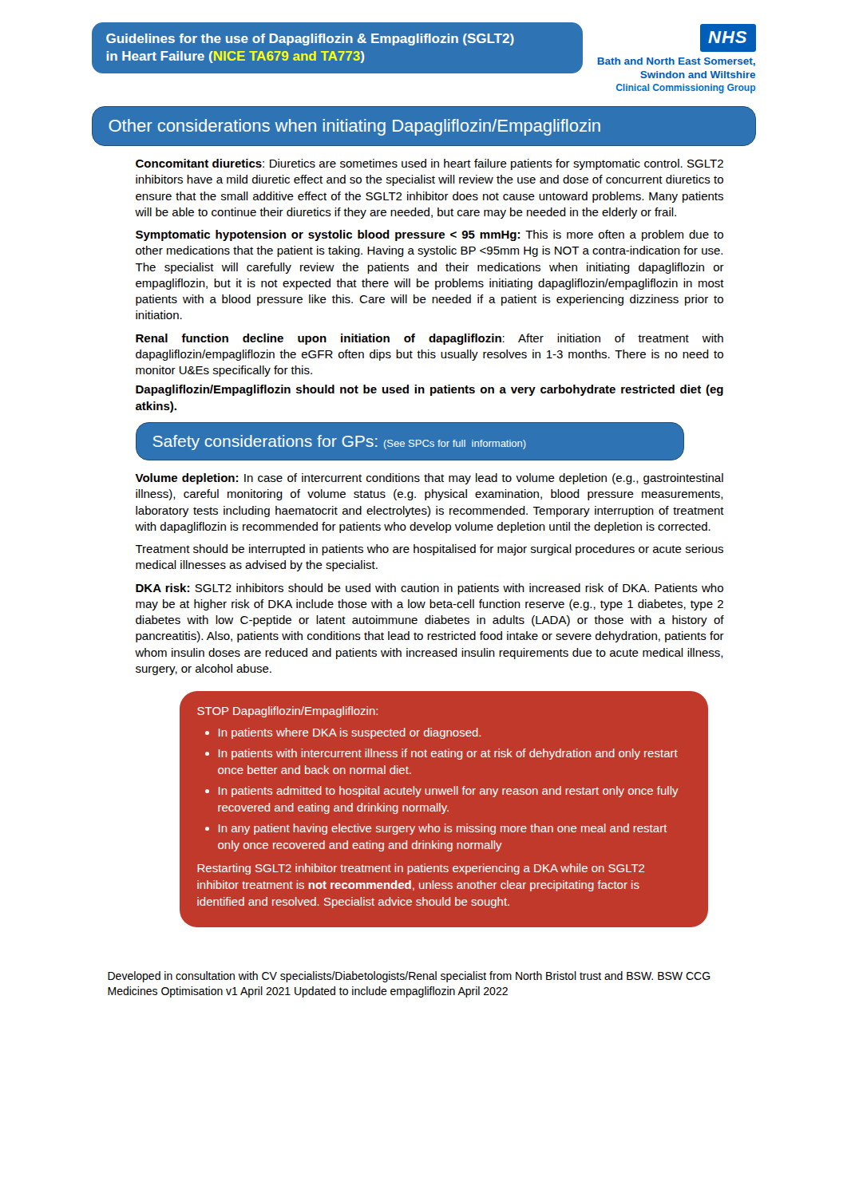Guidelines for the use of Dapagliflozin & Empagliflozin (SGLT2)
in Heart Failure (NICE TA679 and TA773)
NHS
Bath and North East Somerset,
Swindon and Wiltshire
Clinical Commissioning Group
Other considerations when initiating Dapagliflozin/Empagliflozin
Concomitant diuretics: Diuretics are sometimes used in heart failure patients for symptomatic control. SGLT2 inhibitors have a mild diuretic effect and so the specialist will review the use and dose of concurrent diuretics to ensure that the small additive effect of the SGLT2 inhibitor does not cause untoward problems. Many patients will be able to continue their diuretics if they are needed, but care may be needed in the elderly or frail.
Symptomatic hypotension or systolic blood pressure < 95 mmHg: This is more often a problem due to other medications that the patient is taking. Having a systolic BP <95mm Hg is NOT a contra-indication for use. The specialist will carefully review the patients and their medications when initiating dapagliflozin or empagliflozin, but it is not expected that there will be problems initiating dapagliflozin/empagliflozin in most patients with a blood pressure like this. Care will be needed if a patient is experiencing dizziness prior to initiation.
Renal function decline upon initiation of dapagliflozin: After initiation of treatment with dapagliflozin/empagliflozin the eGFR often dips but this usually resolves in 1-3 months. There is no need to monitor U&Es specifically for this.
Dapagliflozin/Empagliflozin should not be used in patients on a very carbohydrate restricted diet (eg atkins).
Safety considerations for GPs: (See SPCs for full information)
Volume depletion: In case of intercurrent conditions that may lead to volume depletion (e.g., gastrointestinal illness), careful monitoring of volume status (e.g. physical examination, blood pressure measurements, laboratory tests including haematocrit and electrolytes) is recommended. Temporary interruption of treatment with dapagliflozin is recommended for patients who develop volume depletion until the depletion is corrected.
Treatment should be interrupted in patients who are hospitalised for major surgical procedures or acute serious medical illnesses as advised by the specialist.
DKA risk: SGLT2 inhibitors should be used with caution in patients with increased risk of DKA. Patients who may be at higher risk of DKA include those with a low beta-cell function reserve (e.g., type 1 diabetes, type 2 diabetes with low C-peptide or latent autoimmune diabetes in adults (LADA) or those with a history of pancreatitis). Also, patients with conditions that lead to restricted food intake or severe dehydration, patients for whom insulin doses are reduced and patients with increased insulin requirements due to acute medical illness, surgery, or alcohol abuse.
STOP Dapagliflozin/Empagliflozin:
In patients where DKA is suspected or diagnosed.
In patients with intercurrent illness if not eating or at risk of dehydration and only restart once better and back on normal diet.
In patients admitted to hospital acutely unwell for any reason and restart only once fully recovered and eating and drinking normally.
In any patient having elective surgery who is missing more than one meal and restart only once recovered and eating and drinking normally
Restarting SGLT2 inhibitor treatment in patients experiencing a DKA while on SGLT2 inhibitor treatment is not recommended, unless another clear precipitating factor is identified and resolved. Specialist advice should be sought.
Developed in consultation with CV specialists/Diabetologists/Renal specialist from North Bristol trust and BSW. BSW CCG Medicines Optimisation v1 April 2021 Updated to include empagliflozin April 2022